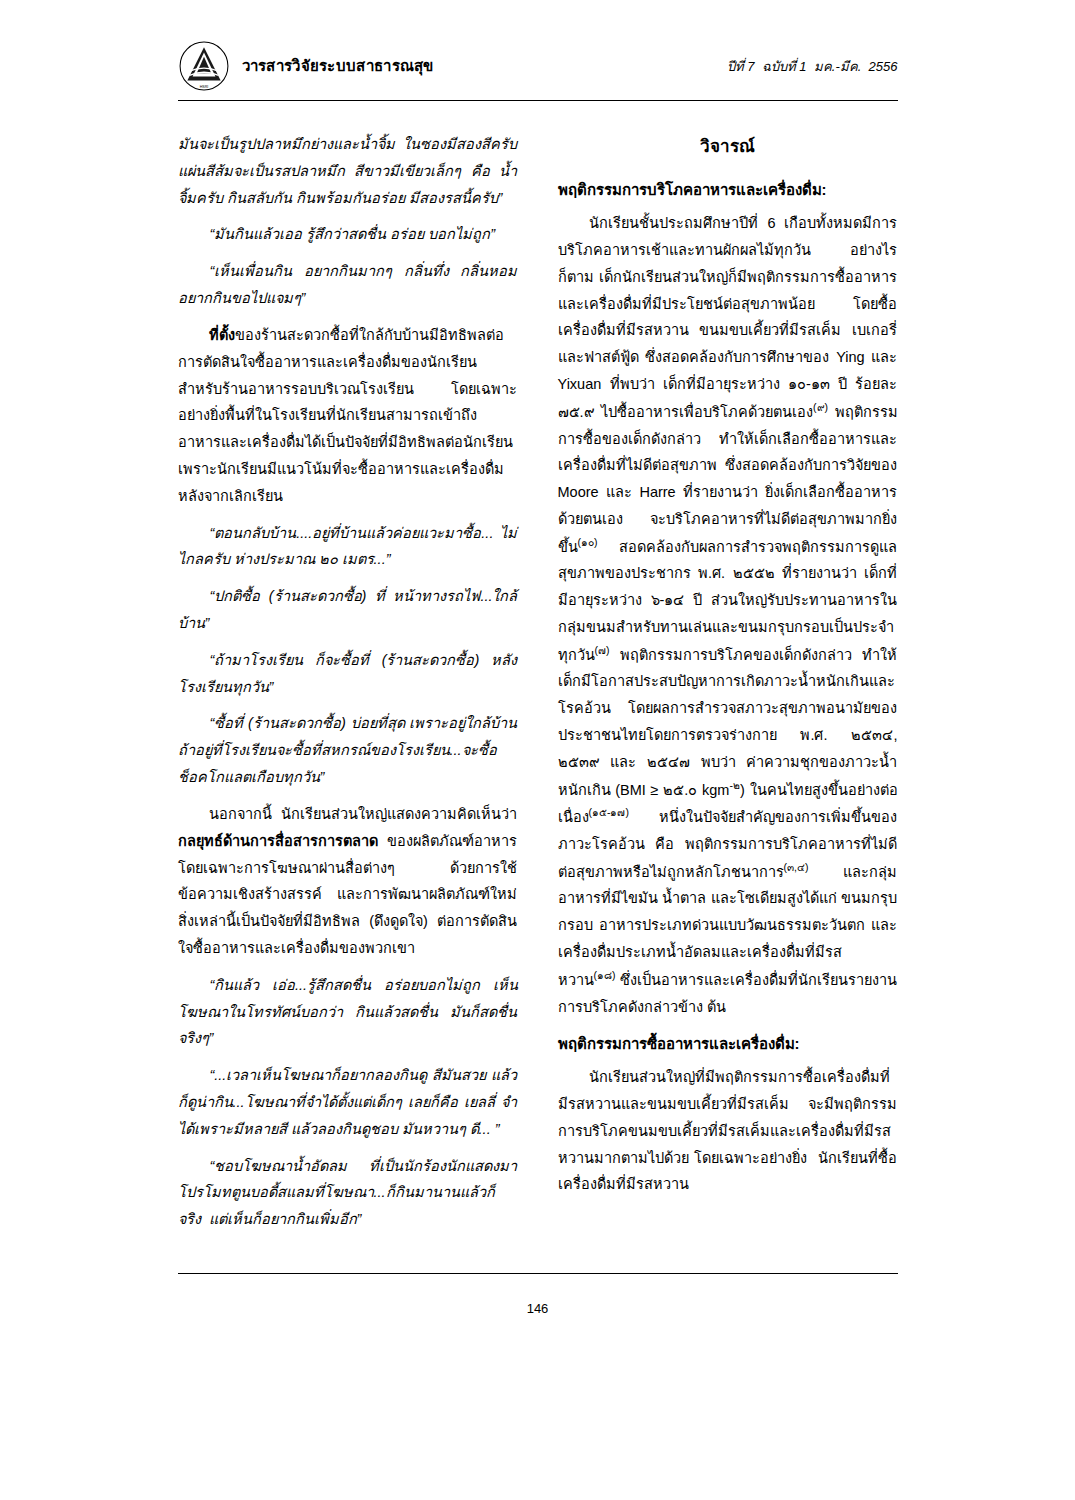HSRI วารสารวิจัยระบบสาธารณสุข
ปีที่ 7 ฉบับที่ 1 มค.-มีค. 2556
มันจะเป็นรูปปลาหมึกย่างและน้ำจิ้ม ในซองมีสองสีครับ แผ่นสีส้มจะเป็นรสปลาหมึก สีขาวมีเขียวเล็กๆ คือ น้ำจิ้มครับ กินสลับกัน กินพร้อมกันอร่อย มีสองรสนี้ครับ”
“มันกินแล้วเออ รู้สึกว่าสดชื่น อร่อย บอกไม่ถูก”
“เห็นเพื่อนกิน อยากกินมากๆ กลิ่นทึ่ง กลิ่นหอมอยากกินขอไปแจมๆ”
ที่ตั้งของร้านสะดวกซื้อที่ใกล้กับบ้านมีอิทธิพลต่อการตัดสินใจซื้ออาหารและเครื่องดื่มของนักเรียน สำหรับร้านอาหารรอบบริเวณโรงเรียน โดยเฉพาะอย่างยิ่งพื้นที่ในโรงเรียนที่นักเรียนสามารถเข้าถึงอาหารและเครื่องดื่มได้เป็นปัจจัยที่มีอิทธิพลต่อนักเรียน เพราะนักเรียนมีแนวโน้มที่จะซื้ออาหารและเครื่องดื่มหลังจากเลิกเรียน
“ตอนกลับบ้าน....อยู่ที่บ้านแล้วค่อยแวะมาซื้อ... ไม่ไกลครับ ห่างประมาณ ๒๐ เมตร...”
“ปกติซื้อ (ร้านสะดวกซื้อ) ที่ หน้าทางรถไฟ...ใกล้บ้าน”
“ถ้ามาโรงเรียน ก็จะซื้อที่ (ร้านสะดวกซื้อ) หลังโรงเรียนทุกวัน”
“ซื้อที่ (ร้านสะดวกซื้อ) บ่อยที่สุด เพราะอยู่ใกล้บ้าน ถ้าอยู่ที่โรงเรียนจะซื้อที่สหกรณ์ของโรงเรียน...จะซื้อช็อคโกแลตเกือบทุกวัน”
นอกจากนี้ นักเรียนส่วนใหญ่แสดงความคิดเห็นว่ากลยุทธ์ด้านการสื่อสารการตลาด ของผลิตภัณฑ์อาหาร โดยเฉพาะการโฆษณาผ่านสื่อต่างๆ ด้วยการใช้ข้อความเชิงสร้างสรรค์ และการพัฒนาผลิตภัณฑ์ใหม่ สิ่งเหล่านี้เป็นปัจจัยที่มีอิทธิพล (ดึงดูดใจ) ต่อการตัดสินใจซื้ออาหารและเครื่องดื่มของพวกเขา
“กินแล้ว เอ่อ...รู้สึกสดชื่น อร่อยบอกไม่ถูก เห็นโฆษณาในโทรทัศน์บอกว่า กินแล้วสดชื่น มันก็สดชื่นจริงๆ”
“...เวลาเห็นโฆษณาก็อยากลองกินดู สีมันสวย แล้วก็ดูน่ากิน...โฆษณาที่จำได้ตั้งแต่เด็กๆ เลยก็คือ เยลลี่ จำได้เพราะมีหลายสี แล้วลองกินดูชอบ มันหวานๆ ดี... ”
“ชอบโฆษณาน้ำอัดลม ที่เป็นนักร้องนักแสดงมาโปรโมทตูนบอดี้สแลมที่โฆษณา...ก็กินมานานแล้วก็จริง แต่เห็นก็อยากกินเพิ่มอีก”
วิจารณ์
พฤติกรรมการบริโภคอาหารและเครื่องดื่ม:
นักเรียนชั้นประถมศึกษาปีที่ 6 เกือบทั้งหมดมีการบริโภคอาหารเช้าและทานผักผลไม้ทุกวัน อย่างไรก็ตาม เด็กนักเรียนส่วนใหญ่ก็มีพฤติกรรมการซื้ออาหารและเครื่องดื่มที่มีประโยชน์ต่อสุขภาพน้อย โดยซื้อเครื่องดื่มที่มีรสหวาน ขนมขบเคี้ยวที่มีรสเค็ม เบเกอรี่ และฟาสต์ฟู้ด ซึ่งสอดคล้องกับการศึกษาของ Ying และ Yixuan ที่พบว่า เด็กที่มีอายุระหว่าง ๑๐-๑๓ ปี ร้อยละ ๗๕.๙ ไปซื้ออาหารเพื่อบริโภคด้วยตนเอง(๙) พฤติกรรมการซื้อของเด็กดังกล่าว ทำให้เด็กเลือกซื้ออาหารและเครื่องดื่มที่ไม่ดีต่อสุขภาพ ซึ่งสอดคล้องกับการวิจัยของ Moore และ Harre ที่รายงานว่า ยิ่งเด็กเลือกซื้ออาหารด้วยตนเอง จะบริโภคอาหารที่ไม่ดีต่อสุขภาพมากยิ่งขึ้น(๑๐) สอดคล้องกับผลการสำรวจพฤติกรรมการดูแลสุขภาพของประชากร พ.ศ. ๒๕๕๒ ที่รายงานว่า เด็กที่มีอายุระหว่าง ๖-๑๔ ปี ส่วนใหญ่รับประทานอาหารในกลุ่มขนมสำหรับทานเล่นและขนมกรุบกรอบเป็นประจำทุกวัน(๗) พฤติกรรมการบริโภคของเด็กดังกล่าว ทำให้เด็กมีโอกาสประสบปัญหาการเกิดภาวะน้ำหนักเกินและโรคอ้วน โดยผลการสำรวจสภาวะสุขภาพอนามัยของประชาชนไทยโดยการตรวจร่างกาย พ.ศ. ๒๕๓๔, ๒๕๓๙ และ ๒๕๔๗ พบว่า ค่าความชุกของภาวะน้ำหนักเกิน (BMI ≥ ๒๕.๐ kgm-๒) ในคนไทยสูงขึ้นอย่างต่อเนื่อง(๑๕-๑๗) หนึ่งในปัจจัยสำคัญของการเพิ่มขึ้นของภาวะโรคอ้วน คือ พฤติกรรมการบริโภคอาหารที่ไม่ดีต่อสุขภาพหรือไม่ถูกหลักโภชนาการ(๓,๔) และกลุ่มอาหารที่มีไขมัน น้ำตาล และโซเดียมสูงได้แก่ ขนมกรุบกรอบ อาหารประเภทด่วนแบบวัฒนธรรมตะวันตก และเครื่องดื่มประเภทน้ำอัดลมและเครื่องดื่มที่มีรสหวาน(๑๘) ซึ่งเป็นอาหารและเครื่องดื่มที่นักเรียนรายงานการบริโภคดังกล่าวข้าง ต้น
พฤติกรรมการซื้ออาหารและเครื่องดื่ม:
นักเรียนส่วนใหญ่ที่มีพฤติกรรมการซื้อเครื่องดื่มที่มีรสหวานและขนมขบเคี้ยวที่มีรสเค็ม จะมีพฤติกรรมการบริโภคขนมขบเคี้ยวที่มีรสเค็มและเครื่องดื่มที่มีรสหวานมากตามไปด้วย โดยเฉพาะอย่างยิ่ง นักเรียนที่ซื้อเครื่องดื่มที่มีรสหวาน
146